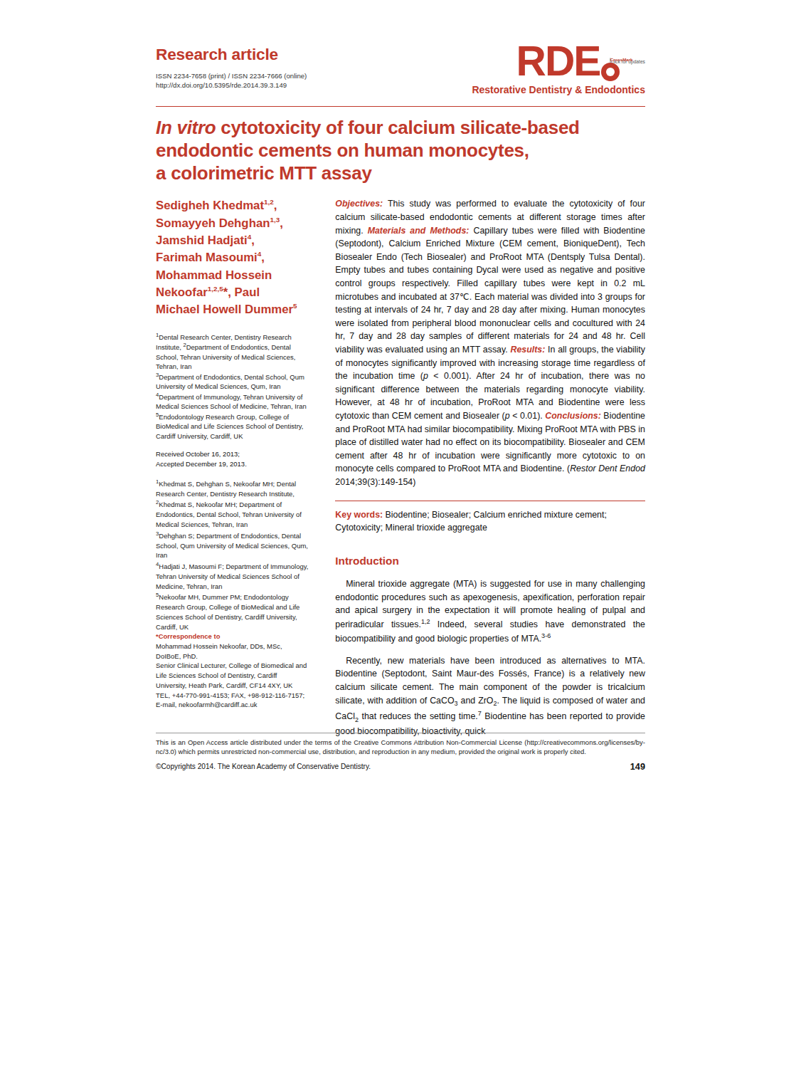Research article
ISSN 2234-7658 (print) / ISSN 2234-7666 (online)
http://dx.doi.org/10.5395/rde.2014.39.3.149
RDE CrossMark click for updates
Restorative Dentistry & Endodontics
In vitro cytotoxicity of four calcium silicate-based
endodontic cements on human monocytes,
a colorimetric MTT assay
Sedigheh Khedmat1,2,
Somayyeh Dehghan1,3,
Jamshid Hadjati4,
Farimah Masoumi4,
Mohammad Hossein
Nekoofar1,2,5*, Paul
Michael Howell Dummer5
1Dental Research Center, Dentistry Research Institute, 2Department of Endodontics, Dental School, Tehran University of Medical Sciences, Tehran, Iran
3Department of Endodontics, Dental School, Qum University of Medical Sciences, Qum, Iran
4Department of Immunology, Tehran University of Medical Sciences School of Medicine, Tehran, Iran
5Endodontology Research Group, College of BioMedical and Life Sciences School of Dentistry, Cardiff University, Cardiff, UK
Received October 16, 2013;
Accepted December 19, 2013.
1Khedmat S, Dehghan S, Nekoofar MH; Dental Research Center, Dentistry Research Institute, 2Khedmat S, Nekoofar MH; Department of Endodontics, Dental School, Tehran University of Medical Sciences, Tehran, Iran
3Dehghan S; Department of Endodontics, Dental School, Qum University of Medical Sciences, Qum, Iran
4Hadjati J, Masoumi F; Department of Immunology, Tehran University of Medical Sciences School of Medicine, Tehran, Iran
5Nekoofar MH, Dummer PM; Endodontology Research Group, College of BioMedical and Life Sciences School of Dentistry, Cardiff University, Cardiff, UK
*Correspondence to
Mohammad Hossein Nekoofar, DDs, MSc, DoIBoE, PhD.
Senior Clinical Lecturer, College of Biomedical and Life Sciences School of Dentistry, Cardiff University, Heath Park, Cardiff, CF14 4XY, UK
TEL, +44-770-991-4153; FAX, +98-912-116-7157; E-mail, nekoofarmh@cardiff.ac.uk
Objectives: This study was performed to evaluate the cytotoxicity of four calcium silicate-based endodontic cements at different storage times after mixing. Materials and Methods: Capillary tubes were filled with Biodentine (Septodont), Calcium Enriched Mixture (CEM cement, BioniqueDent), Tech Biosealer Endo (Tech Biosealer) and ProRoot MTA (Dentsply Tulsa Dental). Empty tubes and tubes containing Dycal were used as negative and positive control groups respectively. Filled capillary tubes were kept in 0.2 mL microtubes and incubated at 37℃. Each material was divided into 3 groups for testing at intervals of 24 hr, 7 day and 28 day after mixing. Human monocytes were isolated from peripheral blood mononuclear cells and cocultured with 24 hr, 7 day and 28 day samples of different materials for 24 and 48 hr. Cell viability was evaluated using an MTT assay. Results: In all groups, the viability of monocytes significantly improved with increasing storage time regardless of the incubation time (p < 0.001). After 24 hr of incubation, there was no significant difference between the materials regarding monocyte viability. However, at 48 hr of incubation, ProRoot MTA and Biodentine were less cytotoxic than CEM cement and Biosealer (p < 0.01). Conclusions: Biodentine and ProRoot MTA had similar biocompatibility. Mixing ProRoot MTA with PBS in place of distilled water had no effect on its biocompatibility. Biosealer and CEM cement after 48 hr of incubation were significantly more cytotoxic to on monocyte cells compared to ProRoot MTA and Biodentine. (Restor Dent Endod 2014;39(3):149-154)
Key words: Biodentine; Biosealer; Calcium enriched mixture cement; Cytotoxicity; Mineral trioxide aggregate
Introduction
Mineral trioxide aggregate (MTA) is suggested for use in many challenging endodontic procedures such as apexogenesis, apexification, perforation repair and apical surgery in the expectation it will promote healing of pulpal and periradicular tissues.1,2 Indeed, several studies have demonstrated the biocompatibility and good biologic properties of MTA.3-6
Recently, new materials have been introduced as alternatives to MTA. Biodentine (Septodont, Saint Maur-des Fossés, France) is a relatively new calcium silicate cement. The main component of the powder is tricalcium silicate, with addition of CaCO3 and ZrO2. The liquid is composed of water and CaCl2 that reduces the setting time.7 Biodentine has been reported to provide good biocompatibility, bioactivity, quick
This is an Open Access article distributed under the terms of the Creative Commons Attribution Non-Commercial License (http://creativecommons.org/licenses/by-nc/3.0) which permits unrestricted non-commercial use, distribution, and reproduction in any medium, provided the original work is properly cited.
©Copyrights 2014. The Korean Academy of Conservative Dentistry.
149